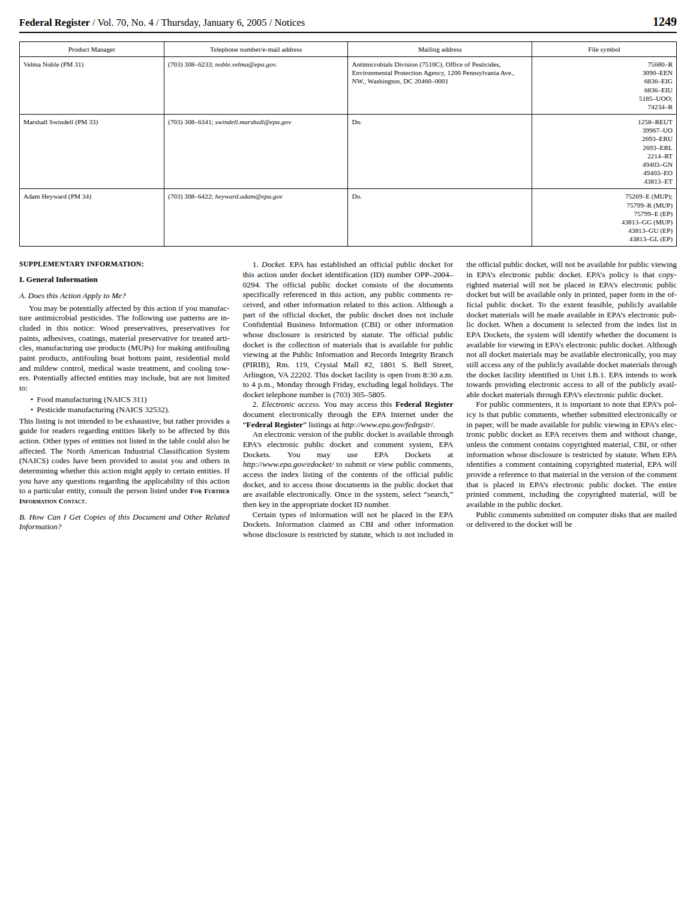Federal Register / Vol. 70, No. 4 / Thursday, January 6, 2005 / Notices
1249
| Product Manager | Telephone number/e-mail address | Mailing address | File symbol |
| --- | --- | --- | --- |
| Velma Noble (PM 31) | (703) 308–6233; noble.velma@epa.gov. | Antimicrobials Division (7510C), Office of Pesticides, Environmental Protection Agency, 1200 Pennsylvania Ave., NW., Washington, DC 20460–0001 | 75680–R 3090–EEN 6836–EIG 6836–EIU 5185–UOO; 74234–R |
| Marshall Swindell (PM 33) | (703) 308–6341; swindell.marshall@epa.gov | Do. | 1258–REUT 39967–UO 2693–ERU 2693–ERL 2214–RT 49403–GN 49403–EO 43813–ET |
| Adam Heyward (PM 34) | (703) 308–6422; heyward.adam@epa.gov | Do. | 75269–E (MUP); 75799–R (MUP) 75799–E (EP) 43813–GG (MUP) 43813–GU (EP) 43813–GL (EP) |
Supplementary Information:
I. General Information
A. Does this Action Apply to Me?
You may be potentially affected by this action if you manufacture antimicrobial pesticides. The following use patterns are included in this notice: Wood preservatives, preservatives for paints, adhesives, coatings, material preservative for treated articles, manufacturing use products (MUPs) for making antifouling paint products, antifouling boat bottom paint, residential mold and mildew control, medical waste treatment, and cooling towers. Potentially affected entities may include, but are not limited to:
Food manufacturing (NAICS 311)
Pesticide manufacturing (NAICS 32532).
This listing is not intended to be exhaustive, but rather provides a guide for readers regarding entities likely to be affected by this action. Other types of entities not listed in the table could also be affected. The North American Industrial Classification System (NAICS) codes have been provided to assist you and others in determining whether this action might apply to certain entities. If you have any questions regarding the applicability of this action to a particular entity, consult the person listed under For Further Information Contact.
B. How Can I Get Copies of this Document and Other Related Information?
1. Docket. EPA has established an official public docket for this action under docket identification (ID) number OPP–2004–0294. The official public docket consists of the documents specifically referenced in this action, any public comments received, and other information related to this action. Although a part of the official docket, the public docket does not include Confidential Business Information (CBI) or other information whose disclosure is restricted by statute. The official public docket is the collection of materials that is available for public viewing at the Public Information and Records Integrity Branch (PIRIB), Rm. 119, Crystal Mall #2, 1801 S. Bell Street, Arlington, VA 22202. This docket facility is open from 8:30 a.m. to 4 p.m., Monday through Friday, excluding legal holidays. The docket telephone number is (703) 305–5805.
2. Electronic access. You may access this Federal Register document electronically through the EPA Internet under the “Federal Register” listings at http://www.epa.gov/fedrgstr/.
An electronic version of the public docket is available through EPA’s electronic public docket and comment system, EPA Dockets. You may use EPA Dockets at http://www.epa.gov/edocket/ to submit or view public comments, access the index listing of the contents of the official public docket, and to access those documents in the public docket that are available electronically. Once in the system, select “search,” then key in the appropriate docket ID number.
Certain types of information will not be placed in the EPA Dockets. Information claimed as CBI and other information whose disclosure is restricted by statute, which is not included in the official public docket, will not be available for public viewing in EPA’s electronic public docket. EPA’s policy is that copyrighted material will not be placed in EPA’s electronic public docket but will be available only in printed, paper form in the official public docket. To the extent feasible, publicly available docket materials will be made available in EPA’s electronic public docket. When a document is selected from the index list in EPA Dockets, the system will identify whether the document is available for viewing in EPA’s electronic public docket. Although not all docket materials may be available electronically, you may still access any of the publicly available docket materials through the docket facility identified in Unit I.B.1. EPA intends to work towards providing electronic access to all of the publicly available docket materials through EPA’s electronic public docket.
For public commenters, it is important to note that EPA’s policy is that public comments, whether submitted electronically or in paper, will be made available for public viewing in EPA’s electronic public docket as EPA receives them and without change, unless the comment contains copyrighted material, CBI, or other information whose disclosure is restricted by statute. When EPA identifies a comment containing copyrighted material, EPA will provide a reference to that material in the version of the comment that is placed in EPA’s electronic public docket. The entire printed comment, including the copyrighted material, will be available in the public docket.
Public comments submitted on computer disks that are mailed or delivered to the docket will be